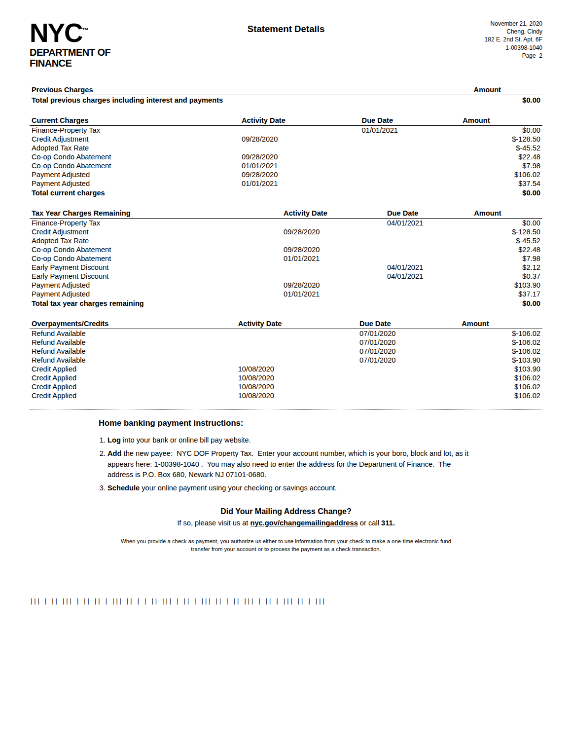NYC™
DEPARTMENT OF FINANCE
Statement Details
November 21, 2020
Cheng, Cindy
182 E. 2nd St. Apt. 6F
1-00398-1040
Page 2
| Previous Charges | Amount |
| --- | --- |
| Total previous charges including interest and payments | $0.00 |
| Current Charges | Activity Date | Due Date | Amount |
| --- | --- | --- | --- |
| Finance-Property Tax | | 01/01/2021 | $0.00 |
| Credit Adjustment | 09/28/2020 | | $-128.50 |
| Adopted Tax Rate | | | $-45.52 |
| Co-op Condo Abatement | 09/28/2020 | | $22.48 |
| Co-op Condo Abatement | 01/01/2021 | | $7.98 |
| Payment Adjusted | 09/28/2020 | | $106.02 |
| Payment Adjusted | 01/01/2021 | | $37.54 |
| Total current charges | | | $0.00 |
| Tax Year Charges Remaining | Activity Date | Due Date | Amount |
| --- | --- | --- | --- |
| Finance-Property Tax | | 04/01/2021 | $0.00 |
| Credit Adjustment | 09/28/2020 | | $-128.50 |
| Adopted Tax Rate | | | $-45.52 |
| Co-op Condo Abatement | 09/28/2020 | | $22.48 |
| Co-op Condo Abatement | 01/01/2021 | | $7.98 |
| Early Payment Discount | | 04/01/2021 | $2.12 |
| Early Payment Discount | | 04/01/2021 | $0.37 |
| Payment Adjusted | 09/28/2020 | | $103.90 |
| Payment Adjusted | 01/01/2021 | | $37.17 |
| Total tax year charges remaining | | | $0.00 |
| Overpayments/Credits | Activity Date | Due Date | Amount |
| --- | --- | --- | --- |
| Refund Available | | 07/01/2020 | $-106.02 |
| Refund Available | | 07/01/2020 | $-106.02 |
| Refund Available | | 07/01/2020 | $-106.02 |
| Refund Available | | 07/01/2020 | $-103.90 |
| Credit Applied | 10/08/2020 | | $103.90 |
| Credit Applied | 10/08/2020 | | $106.02 |
| Credit Applied | 10/08/2020 | | $106.02 |
| Credit Applied | 10/08/2020 | | $106.02 |
Home banking payment instructions:
Log into your bank or online bill pay website.
Add the new payee: NYC DOF Property Tax. Enter your account number, which is your boro, block and lot, as it appears here: 1-00398-1040 . You may also need to enter the address for the Department of Finance. The address is P.O. Box 680, Newark NJ 07101-0680.
Schedule your online payment using your checking or savings account.
Did Your Mailing Address Change?
If so, please visit us at nyc.gov/changemailingaddress or call 311.
When you provide a check as payment, you authorize us either to use information from your check to make a one-time electronic fund
transfer from your account or to process the payment as a check transaction.
||| | || ||| | || || | ||| || | | || ||| | || | ||| || | || ||| | || | ||| || | |||